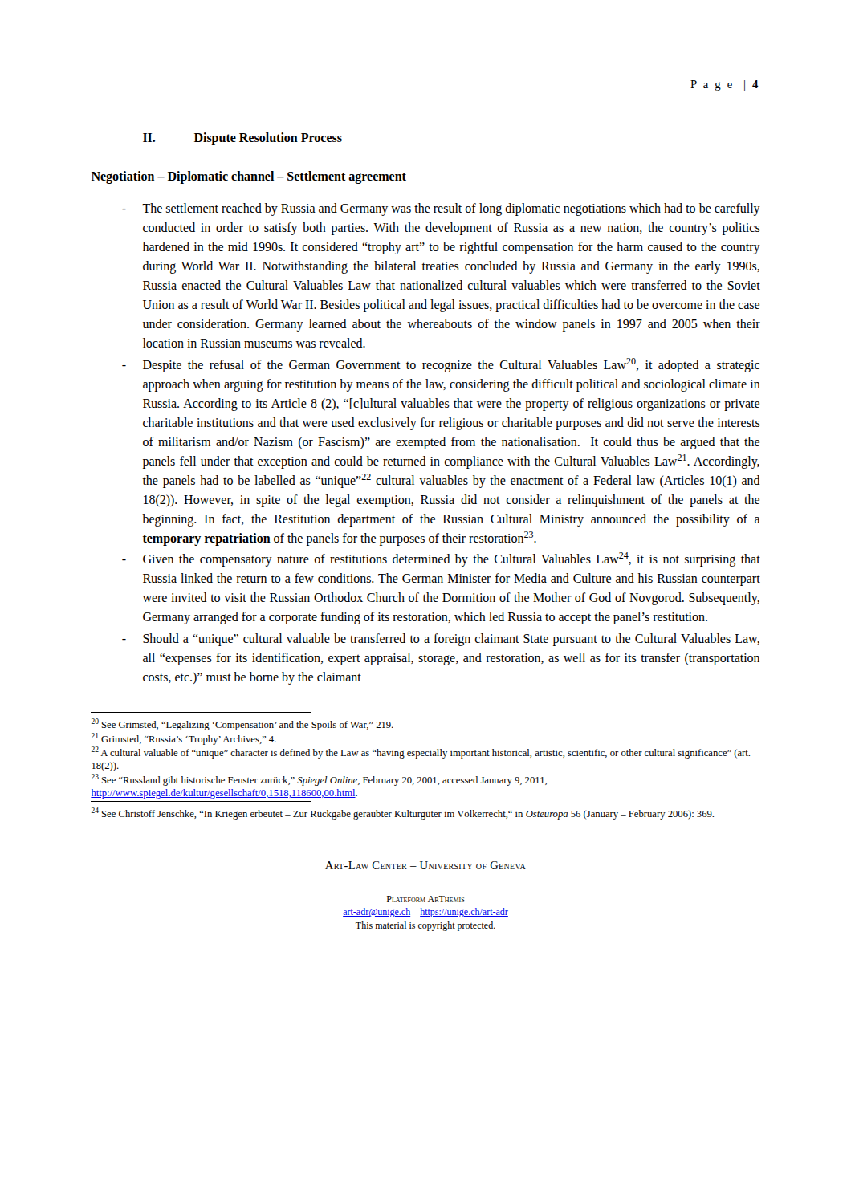P a g e | 4
II. Dispute Resolution Process
Negotiation – Diplomatic channel – Settlement agreement
The settlement reached by Russia and Germany was the result of long diplomatic negotiations which had to be carefully conducted in order to satisfy both parties. With the development of Russia as a new nation, the country’s politics hardened in the mid 1990s. It considered “trophy art” to be rightful compensation for the harm caused to the country during World War II. Notwithstanding the bilateral treaties concluded by Russia and Germany in the early 1990s, Russia enacted the Cultural Valuables Law that nationalized cultural valuables which were transferred to the Soviet Union as a result of World War II. Besides political and legal issues, practical difficulties had to be overcome in the case under consideration. Germany learned about the whereabouts of the window panels in 1997 and 2005 when their location in Russian museums was revealed.
Despite the refusal of the German Government to recognize the Cultural Valuables Law20, it adopted a strategic approach when arguing for restitution by means of the law, considering the difficult political and sociological climate in Russia. According to its Article 8 (2), “[c]ultural valuables that were the property of religious organizations or private charitable institutions and that were used exclusively for religious or charitable purposes and did not serve the interests of militarism and/or Nazism (or Fascism)” are exempted from the nationalisation. It could thus be argued that the panels fell under that exception and could be returned in compliance with the Cultural Valuables Law21. Accordingly, the panels had to be labelled as “unique”22 cultural valuables by the enactment of a Federal law (Articles 10(1) and 18(2)). However, in spite of the legal exemption, Russia did not consider a relinquishment of the panels at the beginning. In fact, the Restitution department of the Russian Cultural Ministry announced the possibility of a temporary repatriation of the panels for the purposes of their restoration23.
Given the compensatory nature of restitutions determined by the Cultural Valuables Law24, it is not surprising that Russia linked the return to a few conditions. The German Minister for Media and Culture and his Russian counterpart were invited to visit the Russian Orthodox Church of the Dormition of the Mother of God of Novgorod. Subsequently, Germany arranged for a corporate funding of its restoration, which led Russia to accept the panel’s restitution.
Should a “unique” cultural valuable be transferred to a foreign claimant State pursuant to the Cultural Valuables Law, all “expenses for its identification, expert appraisal, storage, and restoration, as well as for its transfer (transportation costs, etc.)” must be borne by the claimant
20 See Grimsted, “Legalizing ‘Compensation’ and the Spoils of War,” 219.
21 Grimsted, “Russia’s ‘Trophy’ Archives,” 4.
22 A cultural valuable of “unique” character is defined by the Law as “having especially important historical, artistic, scientific, or other cultural significance” (art. 18(2)).
23 See “Russland gibt historische Fenster zurück,” Spiegel Online, February 20, 2001, accessed January 9, 2011, http://www.spiegel.de/kultur/gesellschaft/0,1518,118600,00.html.
24 See Christoff Jenschke, “In Kriegen erbeutet – Zur Rückgabe geraubter Kulturgüter im Völkerrecht,“ in Osteuropa 56 (January – February 2006): 369.
Art-Law Center – University of Geneva
Plateform ArThemis
art-adr@unige.ch – https://unige.ch/art-adr
This material is copyright protected.